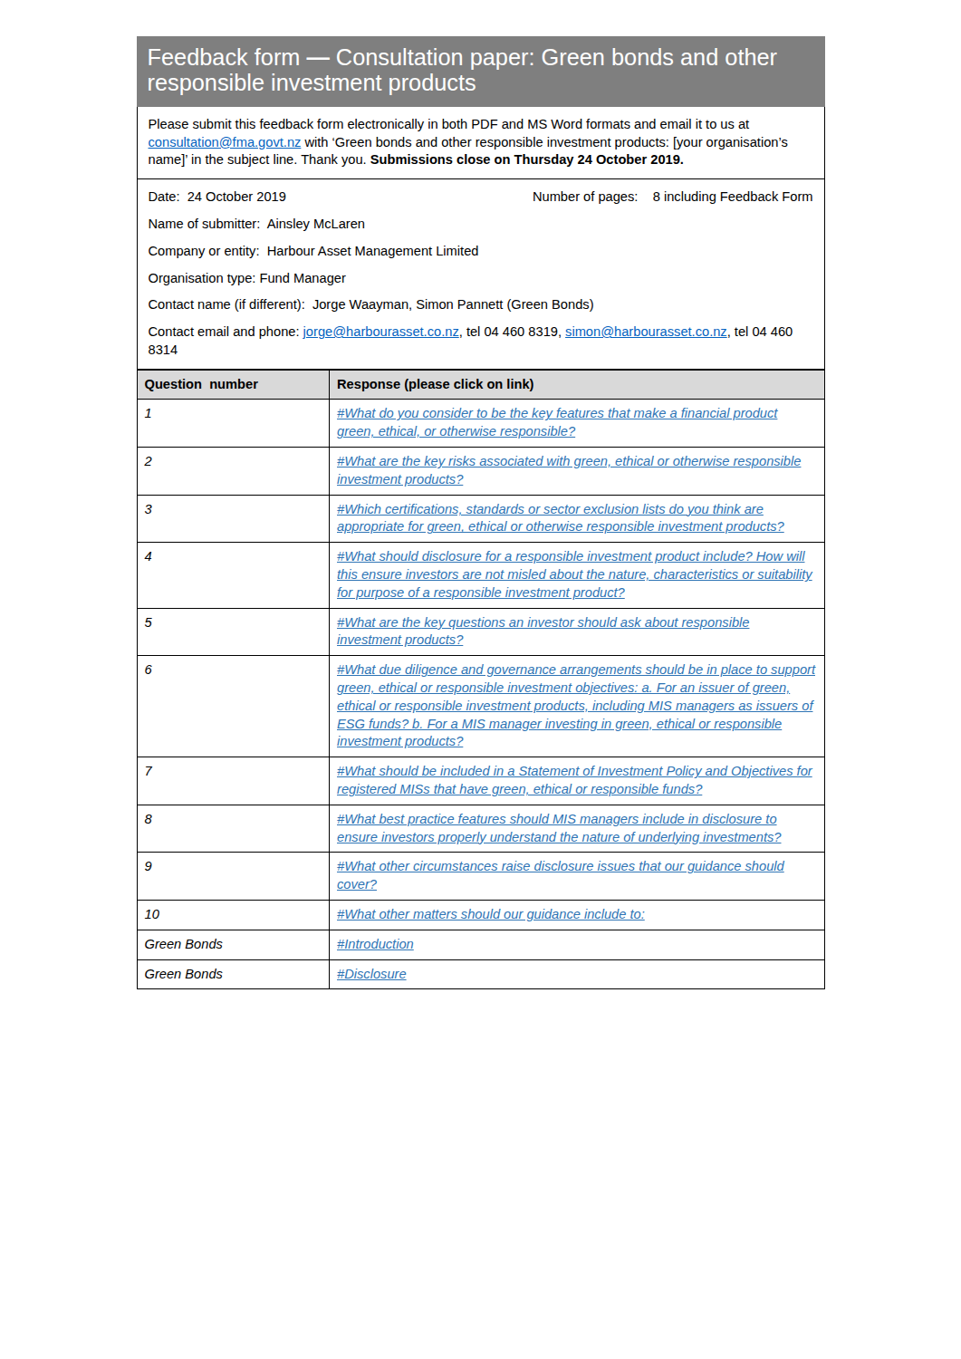Feedback form — Consultation paper: Green bonds and other responsible investment products
Please submit this feedback form electronically in both PDF and MS Word formats and email it to us at consultation@fma.govt.nz with ‘Green bonds and other responsible investment products: [your organisation’s name]’ in the subject line. Thank you. Submissions close on Thursday 24 October 2019.
Date: 24 October 2019 Number of pages: 8 including Feedback Form
Name of submitter: Ainsley McLaren
Company or entity: Harbour Asset Management Limited
Organisation type: Fund Manager
Contact name (if different): Jorge Waayman, Simon Pannett (Green Bonds)
Contact email and phone: jorge@harbourasset.co.nz, tel 04 460 8319, simon@harbourasset.co.nz, tel 04 460 8314
| Question number | Response (please click on link) |
| --- | --- |
| 1 | #What do you consider to be the key features that make a financial product green, ethical, or otherwise responsible? |
| 2 | #What are the key risks associated with green, ethical or otherwise responsible investment products? |
| 3 | #Which certifications, standards or sector exclusion lists do you think are appropriate for green, ethical or otherwise responsible investment products? |
| 4 | #What should disclosure for a responsible investment product include? How will this ensure investors are not misled about the nature, characteristics or suitability for purpose of a responsible investment product? |
| 5 | #What are the key questions an investor should ask about responsible investment products? |
| 6 | #What due diligence and governance arrangements should be in place to support green, ethical or responsible investment objectives: a. For an issuer of green, ethical or responsible investment products, including MIS managers as issuers of ESG funds? b. For a MIS manager investing in green, ethical or responsible investment products? |
| 7 | #What should be included in a Statement of Investment Policy and Objectives for registered MISs that have green, ethical or responsible funds? |
| 8 | #What best practice features should MIS managers include in disclosure to ensure investors properly understand the nature of underlying investments? |
| 9 | #What other circumstances raise disclosure issues that our guidance should cover? |
| 10 | #What other matters should our guidance include to: |
| Green Bonds | #Introduction |
| Green Bonds | #Disclosure |